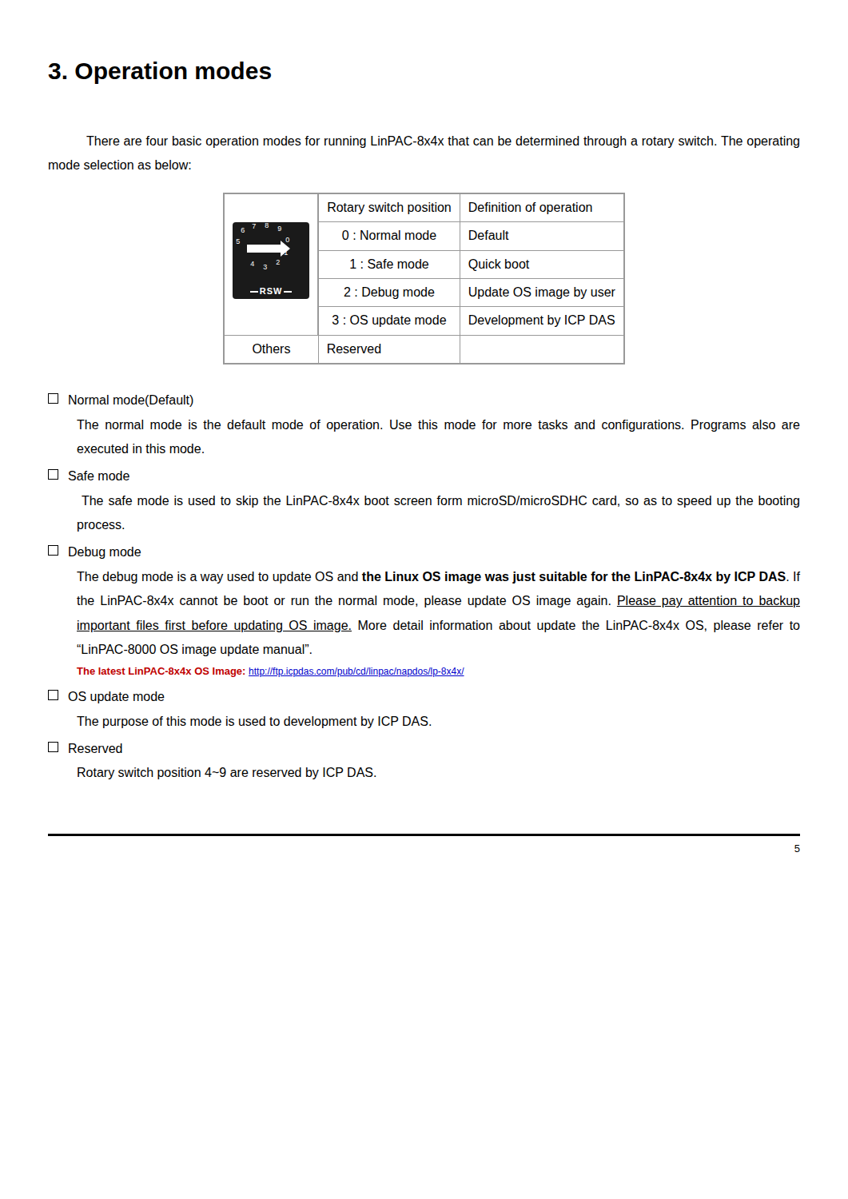3. Operation modes
There are four basic operation modes for running LinPAC-8x4x that can be determined through a rotary switch. The operating mode selection as below:
| 6 7 8 9 0 1 2 3 4 5 RSW | Rotary switch position | Definition of operation |
| 0 : Normal mode | Default |
| 1 : Safe mode | Quick boot |
| 2 : Debug mode | Update OS image by user |
| 3 : OS update mode | Development by ICP DAS |
| Others | Reserved |
Normal mode(Default)
The normal mode is the default mode of operation. Use this mode for more tasks and configurations. Programs also are executed in this mode.
Safe mode
The safe mode is used to skip the LinPAC-8x4x boot screen form microSD/microSDHC card, so as to speed up the booting process.
Debug mode
The debug mode is a way used to update OS and the Linux OS image was just suitable for the LinPAC-8x4x by ICP DAS. If the LinPAC-8x4x cannot be boot or run the normal mode, please update OS image again. Please pay attention to backup important files first before updating OS image. More detail information about update the LinPAC-8x4x OS, please refer to “LinPAC-8000 OS image update manual”.
The latest LinPAC-8x4x OS Image: http://ftp.icpdas.com/pub/cd/linpac/napdos/lp-8x4x/
OS update mode
The purpose of this mode is used to development by ICP DAS.
Reserved
Rotary switch position 4~9 are reserved by ICP DAS.
5